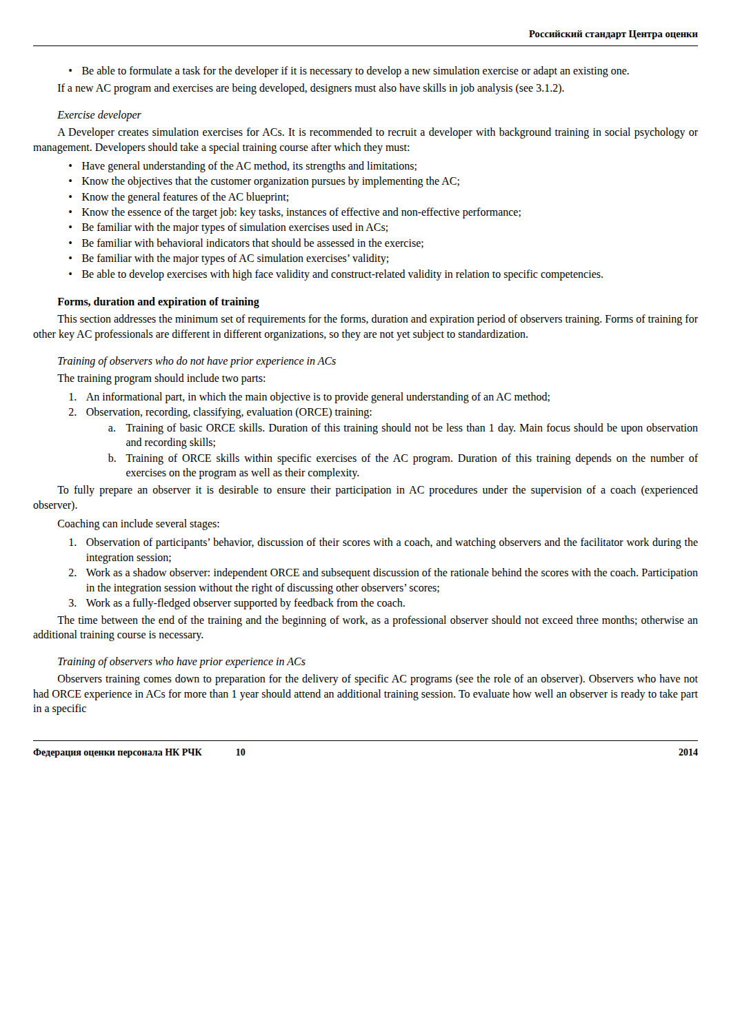Российский стандарт Центра оценки
Be able to formulate a task for the developer if it is necessary to develop a new simulation exercise or adapt an existing one.
If a new AC program and exercises are being developed, designers must also have skills in job analysis (see 3.1.2).
Exercise developer
A Developer creates simulation exercises for ACs. It is recommended to recruit a developer with background training in social psychology or management. Developers should take a special training course after which they must:
Have general understanding of the AC method, its strengths and limitations;
Know the objectives that the customer organization pursues by implementing the AC;
Know the general features of the AC blueprint;
Know the essence of the target job: key tasks, instances of effective and non-effective performance;
Be familiar with the major types of simulation exercises used in ACs;
Be familiar with behavioral indicators that should be assessed in the exercise;
Be familiar with the major types of AC simulation exercises’ validity;
Be able to develop exercises with high face validity and construct-related validity in relation to specific competencies.
Forms, duration and expiration of training
This section addresses the minimum set of requirements for the forms, duration and expiration period of observers training. Forms of training for other key AC professionals are different in different organizations, so they are not yet subject to standardization.
Training of observers who do not have prior experience in ACs
The training program should include two parts:
An informational part, in which the main objective is to provide general understanding of an AC method;
Observation, recording, classifying, evaluation (ORCE) training:
Training of basic ORCE skills. Duration of this training should not be less than 1 day. Main focus should be upon observation and recording skills;
Training of ORCE skills within specific exercises of the AC program. Duration of this training depends on the number of exercises on the program as well as their complexity.
To fully prepare an observer it is desirable to ensure their participation in AC procedures under the supervision of a coach (experienced observer).
Coaching can include several stages:
Observation of participants’ behavior, discussion of their scores with a coach, and watching observers and the facilitator work during the integration session;
Work as a shadow observer: independent ORCE and subsequent discussion of the rationale behind the scores with the coach. Participation in the integration session without the right of discussing other observers’ scores;
Work as a fully-fledged observer supported by feedback from the coach.
The time between the end of the training and the beginning of work, as a professional observer should not exceed three months; otherwise an additional training course is necessary.
Training of observers who have prior experience in ACs
Observers training comes down to preparation for the delivery of specific AC programs (see the role of an observer). Observers who have not had ORCE experience in ACs for more than 1 year should attend an additional training session. To evaluate how well an observer is ready to take part in a specific
Федерация оценки персонала НК РЧК
10
2014